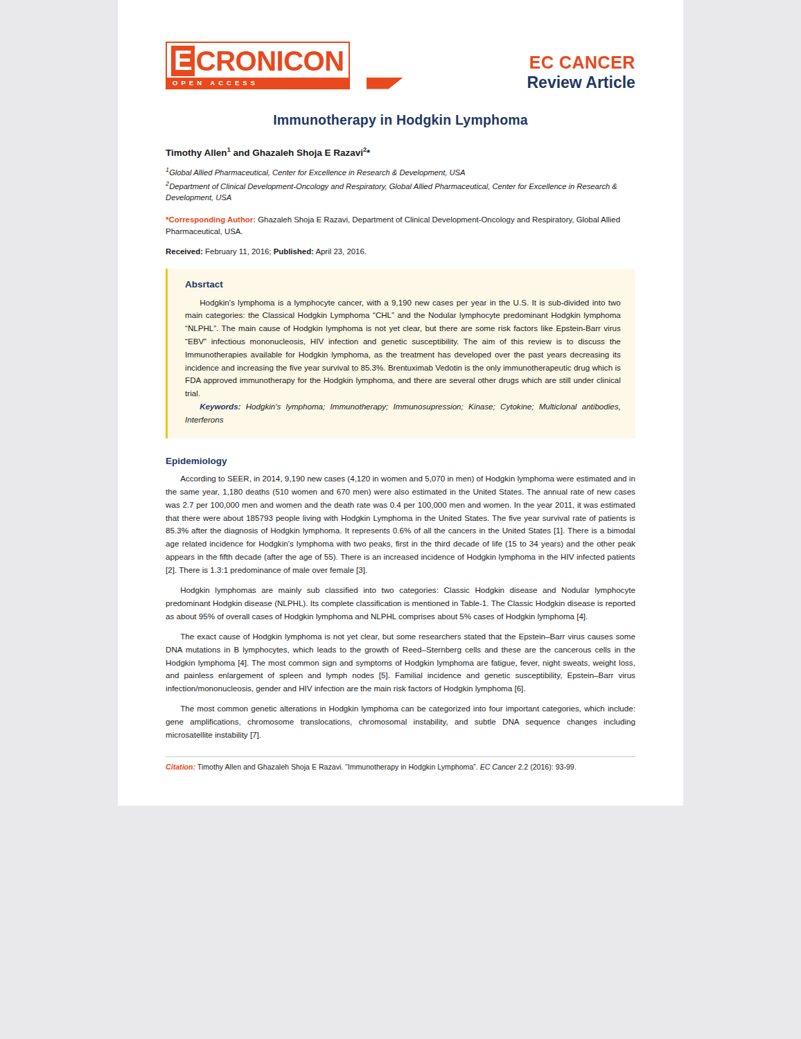ECRONICON
OPEN ACCESS
EC CANCER
Review Article
Immunotherapy in Hodgkin Lymphoma
Timothy Allen1 and Ghazaleh Shoja E Razavi2*
1Global Allied Pharmaceutical, Center for Excellence in Research & Development, USA
2Department of Clinical Development-Oncology and Respiratory, Global Allied Pharmaceutical, Center for Excellence in Research & Development, USA
*Corresponding Author: Ghazaleh Shoja E Razavi, Department of Clinical Development-Oncology and Respiratory, Global Allied Pharmaceutical, USA.
Received: February 11, 2016; Published: April 23, 2016.
Absrtact
Hodgkin's lymphoma is a lymphocyte cancer, with a 9,190 new cases per year in the U.S. It is sub-divided into two main categories: the Classical Hodgkin Lymphoma “CHL” and the Nodular lymphocyte predominant Hodgkin lymphoma “NLPHL”. The main cause of Hodgkin lymphoma is not yet clear, but there are some risk factors like Epstein-Barr virus “EBV” infectious mononucleosis, HIV infection and genetic susceptibility. The aim of this review is to discuss the Immunotherapies available for Hodgkin lymphoma, as the treatment has developed over the past years decreasing its incidence and increasing the five year survival to 85.3%. Brentuximab Vedotin is the only immunotherapeutic drug which is FDA approved immunotherapy for the Hodgkin lymphoma, and there are several other drugs which are still under clinical trial.
Keywords: Hodgkin's lymphoma; Immunotherapy; Immunosupression; Kinase; Cytokine; Multiclonal antibodies, Interferons
Epidemiology
According to SEER, in 2014, 9,190 new cases (4,120 in women and 5,070 in men) of Hodgkin lymphoma were estimated and in the same year, 1,180 deaths (510 women and 670 men) were also estimated in the United States. The annual rate of new cases was 2.7 per 100,000 men and women and the death rate was 0.4 per 100,000 men and women. In the year 2011, it was estimated that there were about 185793 people living with Hodgkin Lymphoma in the United States. The five year survival rate of patients is 85.3% after the diagnosis of Hodgkin lymphoma. It represents 0.6% of all the cancers in the United States [1]. There is a bimodal age related incidence for Hodgkin's lymphoma with two peaks, first in the third decade of life (15 to 34 years) and the other peak appears in the fifth decade (after the age of 55). There is an increased incidence of Hodgkin lymphoma in the HIV infected patients [2]. There is 1.3:1 predominance of male over female [3].
Hodgkin lymphomas are mainly sub classified into two categories: Classic Hodgkin disease and Nodular lymphocyte predominant Hodgkin disease (NLPHL). Its complete classification is mentioned in Table-1. The Classic Hodgkin disease is reported as about 95% of overall cases of Hodgkin lymphoma and NLPHL comprises about 5% cases of Hodgkin lymphoma [4].
The exact cause of Hodgkin lymphoma is not yet clear, but some researchers stated that the Epstein–Barr virus causes some DNA mutations in B lymphocytes, which leads to the growth of Reed–Sternberg cells and these are the cancerous cells in the Hodgkin lymphoma [4]. The most common sign and symptoms of Hodgkin lymphoma are fatigue, fever, night sweats, weight loss, and painless enlargement of spleen and lymph nodes [5]. Familial incidence and genetic susceptibility, Epstein–Barr virus infection/mononucleosis, gender and HIV infection are the main risk factors of Hodgkin lymphoma [6].
The most common genetic alterations in Hodgkin lymphoma can be categorized into four important categories, which include: gene amplifications, chromosome translocations, chromosomal instability, and subtle DNA sequence changes including microsatellite instability [7].
Citation: Timothy Allen and Ghazaleh Shoja E Razavi. “Immunotherapy in Hodgkin Lymphoma”. EC Cancer 2.2 (2016): 93-99.